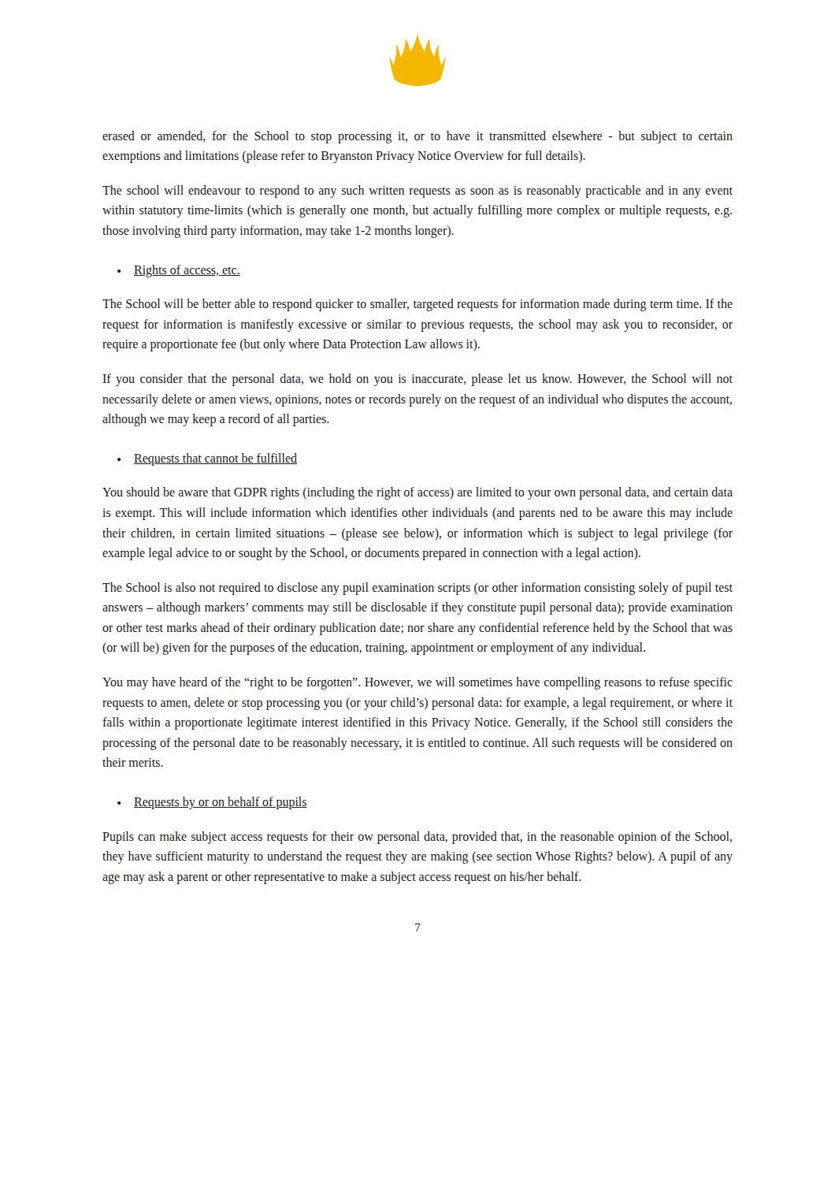erased or amended, for the School to stop processing it, or to have it transmitted elsewhere - but subject to certain exemptions and limitations (please refer to Bryanston Privacy Notice Overview for full details).
The school will endeavour to respond to any such written requests as soon as is reasonably practicable and in any event within statutory time-limits (which is generally one month, but actually fulfilling more complex or multiple requests, e.g. those involving third party information, may take 1-2 months longer).
Rights of access, etc.
The School will be better able to respond quicker to smaller, targeted requests for information made during term time. If the request for information is manifestly excessive or similar to previous requests, the school may ask you to reconsider, or require a proportionate fee (but only where Data Protection Law allows it).
If you consider that the personal data, we hold on you is inaccurate, please let us know. However, the School will not necessarily delete or amen views, opinions, notes or records purely on the request of an individual who disputes the account, although we may keep a record of all parties.
Requests that cannot be fulfilled
You should be aware that GDPR rights (including the right of access) are limited to your own personal data, and certain data is exempt. This will include information which identifies other individuals (and parents ned to be aware this may include their children, in certain limited situations – (please see below), or information which is subject to legal privilege (for example legal advice to or sought by the School, or documents prepared in connection with a legal action).
The School is also not required to disclose any pupil examination scripts (or other information consisting solely of pupil test answers – although markers’ comments may still be disclosable if they constitute pupil personal data); provide examination or other test marks ahead of their ordinary publication date; nor share any confidential reference held by the School that was (or will be) given for the purposes of the education, training, appointment or employment of any individual.
You may have heard of the “right to be forgotten”. However, we will sometimes have compelling reasons to refuse specific requests to amen, delete or stop processing you (or your child’s) personal data: for example, a legal requirement, or where it falls within a proportionate legitimate interest identified in this Privacy Notice. Generally, if the School still considers the processing of the personal date to be reasonably necessary, it is entitled to continue. All such requests will be considered on their merits.
Requests by or on behalf of pupils
Pupils can make subject access requests for their ow personal data, provided that, in the reasonable opinion of the School, they have sufficient maturity to understand the request they are making (see section Whose Rights? below). A pupil of any age may ask a parent or other representative to make a subject access request on his/her behalf.
7